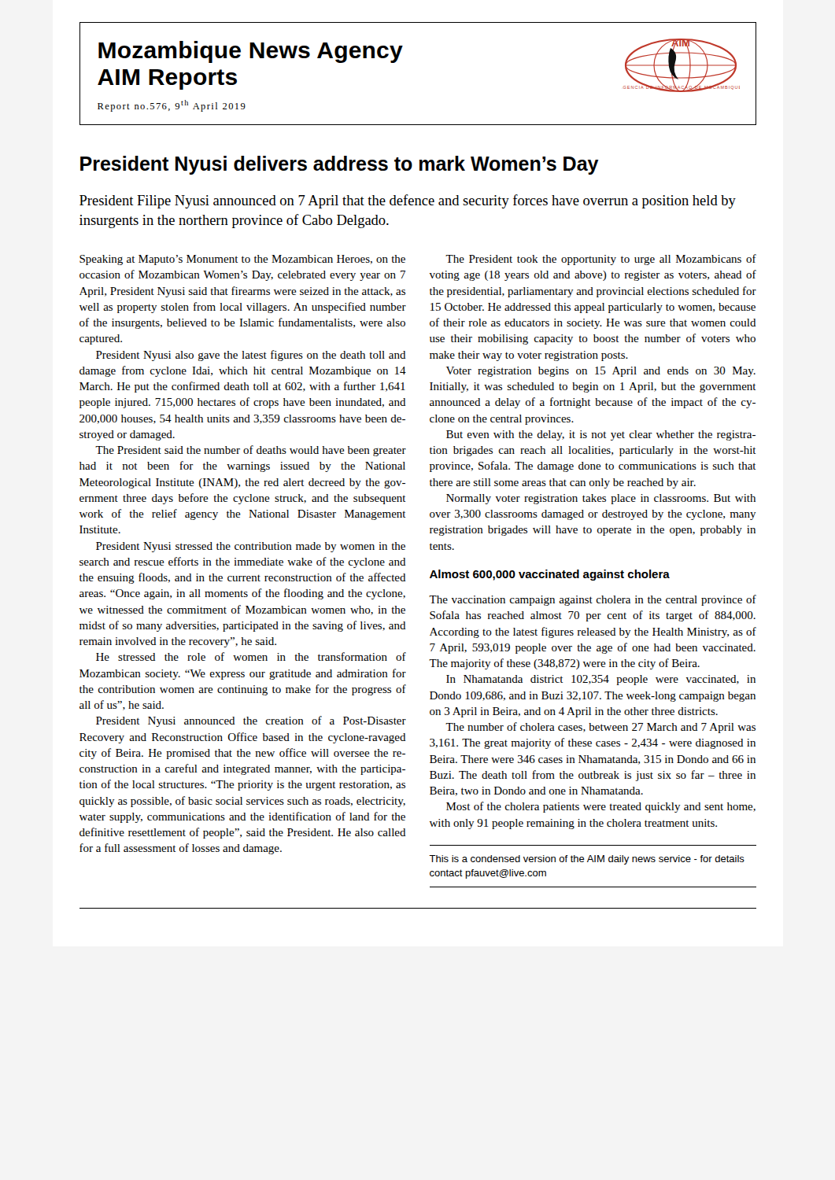Mozambique News Agency
AIM Reports
Report no.576, 9th April 2019
AIM AGENCIA DE INFORMACAO DE MOCAMBIQUE
President Nyusi delivers address to mark Women’s Day
President Filipe Nyusi announced on 7 April that the defence and security forces have overrun a position held by insurgents in the northern province of Cabo Delgado.
Speaking at Maputo’s Monument to the Mozambican Heroes, on the occasion of Mozambican Women’s Day, celebrated every year on 7 April, President Nyusi said that firearms were seized in the attack, as well as property stolen from local villagers. An unspecified number of the insurgents, believed to be Islamic fundamentalists, were also captured.
President Nyusi also gave the latest figures on the death toll and damage from cyclone Idai, which hit central Mozambique on 14 March. He put the confirmed death toll at 602, with a further 1,641 people injured. 715,000 hectares of crops have been inundated, and 200,000 houses, 54 health units and 3,359 classrooms have been destroyed or damaged.
The President said the number of deaths would have been greater had it not been for the warnings issued by the National Meteorological Institute (INAM), the red alert decreed by the government three days before the cyclone struck, and the subsequent work of the relief agency the National Disaster Management Institute.
President Nyusi stressed the contribution made by women in the search and rescue efforts in the immediate wake of the cyclone and the ensuing floods, and in the current reconstruction of the affected areas. “Once again, in all moments of the flooding and the cyclone, we witnessed the commitment of Mozambican women who, in the midst of so many adversities, participated in the saving of lives, and remain involved in the recovery”, he said.
He stressed the role of women in the transformation of Mozambican society. “We express our gratitude and admiration for the contribution women are continuing to make for the progress of all of us”, he said.
President Nyusi announced the creation of a Post-Disaster Recovery and Reconstruction Office based in the cyclone-ravaged city of Beira. He promised that the new office will oversee the reconstruction in a careful and integrated manner, with the participation of the local structures. “The priority is the urgent restoration, as quickly as possible, of basic social services such as roads, electricity, water supply, communications and the identification of land for the definitive resettlement of people”, said the President. He also called for a full assessment of losses and damage.
The President took the opportunity to urge all Mozambicans of voting age (18 years old and above) to register as voters, ahead of the presidential, parliamentary and provincial elections scheduled for 15 October. He addressed this appeal particularly to women, because of their role as educators in society. He was sure that women could use their mobilising capacity to boost the number of voters who make their way to voter registration posts.
Voter registration begins on 15 April and ends on 30 May. Initially, it was scheduled to begin on 1 April, but the government announced a delay of a fortnight because of the impact of the cyclone on the central provinces.
But even with the delay, it is not yet clear whether the registration brigades can reach all localities, particularly in the worst-hit province, Sofala. The damage done to communications is such that there are still some areas that can only be reached by air.
Normally voter registration takes place in classrooms. But with over 3,300 classrooms damaged or destroyed by the cyclone, many registration brigades will have to operate in the open, probably in tents.
Almost 600,000 vaccinated against cholera
The vaccination campaign against cholera in the central province of Sofala has reached almost 70 per cent of its target of 884,000. According to the latest figures released by the Health Ministry, as of 7 April, 593,019 people over the age of one had been vaccinated. The majority of these (348,872) were in the city of Beira.
In Nhamatanda district 102,354 people were vaccinated, in Dondo 109,686, and in Buzi 32,107. The week-long campaign began on 3 April in Beira, and on 4 April in the other three districts.
The number of cholera cases, between 27 March and 7 April was 3,161. The great majority of these cases - 2,434 - were diagnosed in Beira. There were 346 cases in Nhamatanda, 315 in Dondo and 66 in Buzi. The death toll from the outbreak is just six so far – three in Beira, two in Dondo and one in Nhamatanda.
Most of the cholera patients were treated quickly and sent home, with only 91 people remaining in the cholera treatment units.
This is a condensed version of the AIM daily news service - for details contact pfauvet@live.com